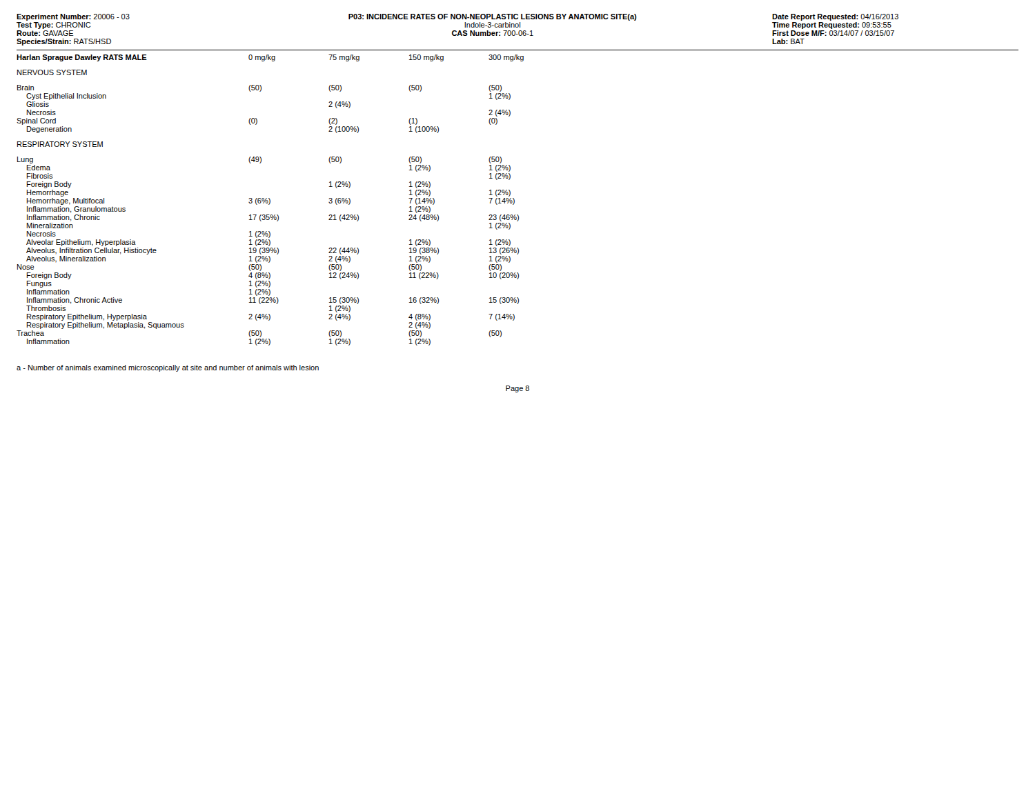| Experiment Number: 20006 - 03 | P03: INCIDENCE RATES OF NON-NEOPLASTIC LESIONS BY ANATOMIC SITE(a) | Date Report Requested: 04/16/2013 |
| Test Type: CHRONIC | Indole-3-carbinol | Time Report Requested: 09:53:55 |
| Route: GAVAGE | CAS Number: 700-06-1 | First Dose M/F: 03/14/07 / 03/15/07 |
| Species/Strain: RATS/HSD | | Lab: BAT |
| Harlan Sprague Dawley RATS MALE | 0 mg/kg | 75 mg/kg | 150 mg/kg | 300 mg/kg | |
| NERVOUS SYSTEM |
| Brain | (50) | (50) | (50) | (50) | |
| Cyst Epithelial Inclusion | | | | 1 (2%) | |
| Gliosis | | 2 (4%) | | | |
| Necrosis | | | | 2 (4%) | |
| Spinal Cord | (0) | (2) | (1) | (0) | |
| Degeneration | | 2 (100%) | 1 (100%) | | |
| RESPIRATORY SYSTEM |
| Lung | (49) | (50) | (50) | (50) | |
| Edema | | | 1 (2%) | 1 (2%) | |
| Fibrosis | | | | 1 (2%) | |
| Foreign Body | | 1 (2%) | 1 (2%) | | |
| Hemorrhage | | | 1 (2%) | 1 (2%) | |
| Hemorrhage, Multifocal | 3 (6%) | 3 (6%) | 7 (14%) | 7 (14%) | |
| Inflammation, Granulomatous | | | 1 (2%) | | |
| Inflammation, Chronic | 17 (35%) | 21 (42%) | 24 (48%) | 23 (46%) | |
| Mineralization | | | | 1 (2%) | |
| Necrosis | 1 (2%) | | | | |
| Alveolar Epithelium, Hyperplasia | 1 (2%) | | 1 (2%) | 1 (2%) | |
| Alveolus, Infiltration Cellular, Histiocyte | 19 (39%) | 22 (44%) | 19 (38%) | 13 (26%) | |
| Alveolus, Mineralization | 1 (2%) | 2 (4%) | 1 (2%) | 1 (2%) | |
| Nose | (50) | (50) | (50) | (50) | |
| Foreign Body | 4 (8%) | 12 (24%) | 11 (22%) | 10 (20%) | |
| Fungus | 1 (2%) | | | | |
| Inflammation | 1 (2%) | | | | |
| Inflammation, Chronic Active | 11 (22%) | 15 (30%) | 16 (32%) | 15 (30%) | |
| Thrombosis | | 1 (2%) | | | |
| Respiratory Epithelium, Hyperplasia | 2 (4%) | 2 (4%) | 4 (8%) | 7 (14%) | |
| Respiratory Epithelium, Metaplasia, Squamous | | | 2 (4%) | | |
| Trachea | (50) | (50) | (50) | (50) | |
| Inflammation | 1 (2%) | 1 (2%) | 1 (2%) | | |
a - Number of animals examined microscopically at site and number of animals with lesion
Page 8